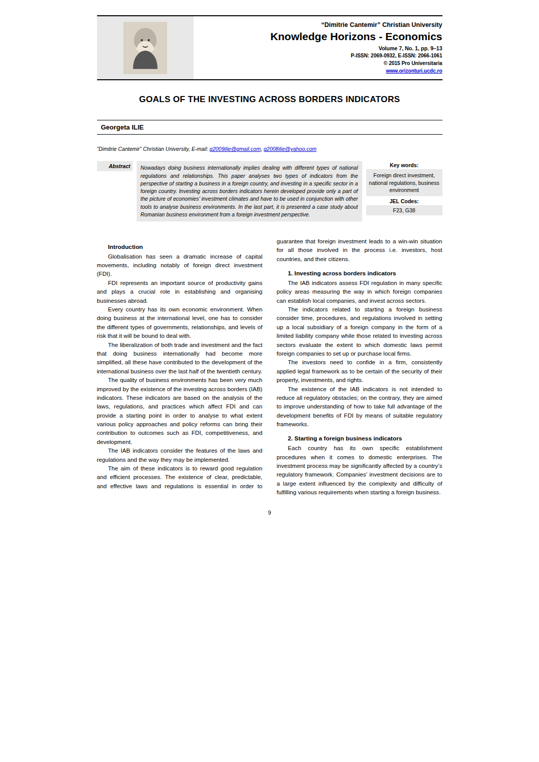“Dimitrie Cantemir” Christian University
Knowledge Horizons - Economics
Volume 7, No. 1, pp. 9–13
P-ISSN: 2069-0932, E-ISSN: 2066-1061
© 2015 Pro Universitaria
www.orizonturi.ucdc.ro
GOALS OF THE INVESTING ACROSS BORDERS INDICATORS
Georgeta ILIE
”Dimitrie Cantemir” Christian University, E-mail: g2009ilie@gmail.com, g2008ilie@yahoo.com
Abstract
Nowadays doing business internationally implies dealing with different types of national regulations and relationships. This paper analyses two types of indicators from the perspective of starting a business in a foreign country, and investing in a specific sector in a foreign country. Investing across borders indicators herein developed provide only a part of the picture of economies’ investment climates and have to be used in conjunction with other tools to analyse business environments. In the last part, it is presented a case study about Romanian business environment from a foreign investment perspective.
Key words:
Foreign direct investment, national regulations, business environment
JEL Codes:
F23, G38
Introduction
Globalisation has seen a dramatic increase of capital movements, including notably of foreign direct investment (FDI).
FDI represents an important source of productivity gains and plays a crucial role in establishing and organising businesses abroad.
Every country has its own economic environment. When doing business at the international level, one has to consider the different types of governments, relationships, and levels of risk that it will be bound to deal with.
The liberalization of both trade and investment and the fact that doing business internationally had become more simplified, all these have contributed to the development of the international business over the last half of the twentieth century.
The quality of business environments has been very much improved by the existence of the investing across borders (IAB) indicators. These indicators are based on the analysis of the laws, regulations, and practices which affect FDI and can provide a starting point in order to analyse to what extent various policy approaches and policy reforms can bring their contribution to outcomes such as FDI, competitiveness, and development.
The IAB indicators consider the features of the laws and regulations and the way they may be implemented.
The aim of these indicators is to reward good regulation and efficient processes. The existence of clear, predictable, and effective laws and regulations is essential in order to guarantee that foreign investment leads to a win-win situation for all those involved in the process i.e. investors, host countries, and their citizens.
1. Investing across borders indicators
The IAB indicators assess FDI regulation in many specific policy areas measuring the way in which foreign companies can establish local companies, and invest across sectors.
The indicators related to starting a foreign business consider time, procedures, and regulations involved in setting up a local subsidiary of a foreign company in the form of a limited liability company while those related to investing across sectors evaluate the extent to which domestic laws permit foreign companies to set up or purchase local firms.
The investors need to confide in a firm, consistently applied legal framework as to be certain of the security of their property, investments, and rights.
The existence of the IAB indicators is not intended to reduce all regulatory obstacles; on the contrary, they are aimed to improve understanding of how to take full advantage of the development benefits of FDI by means of suitable regulatory frameworks.
2. Starting a foreign business indicators
Each country has its own specific establishment procedures when it comes to domestic enterprises. The investment process may be significantly affected by a country’s regulatory framework. Companies’ investment decisions are to a large extent influenced by the complexity and difficulty of fulfilling various requirements when starting a foreign business.
9